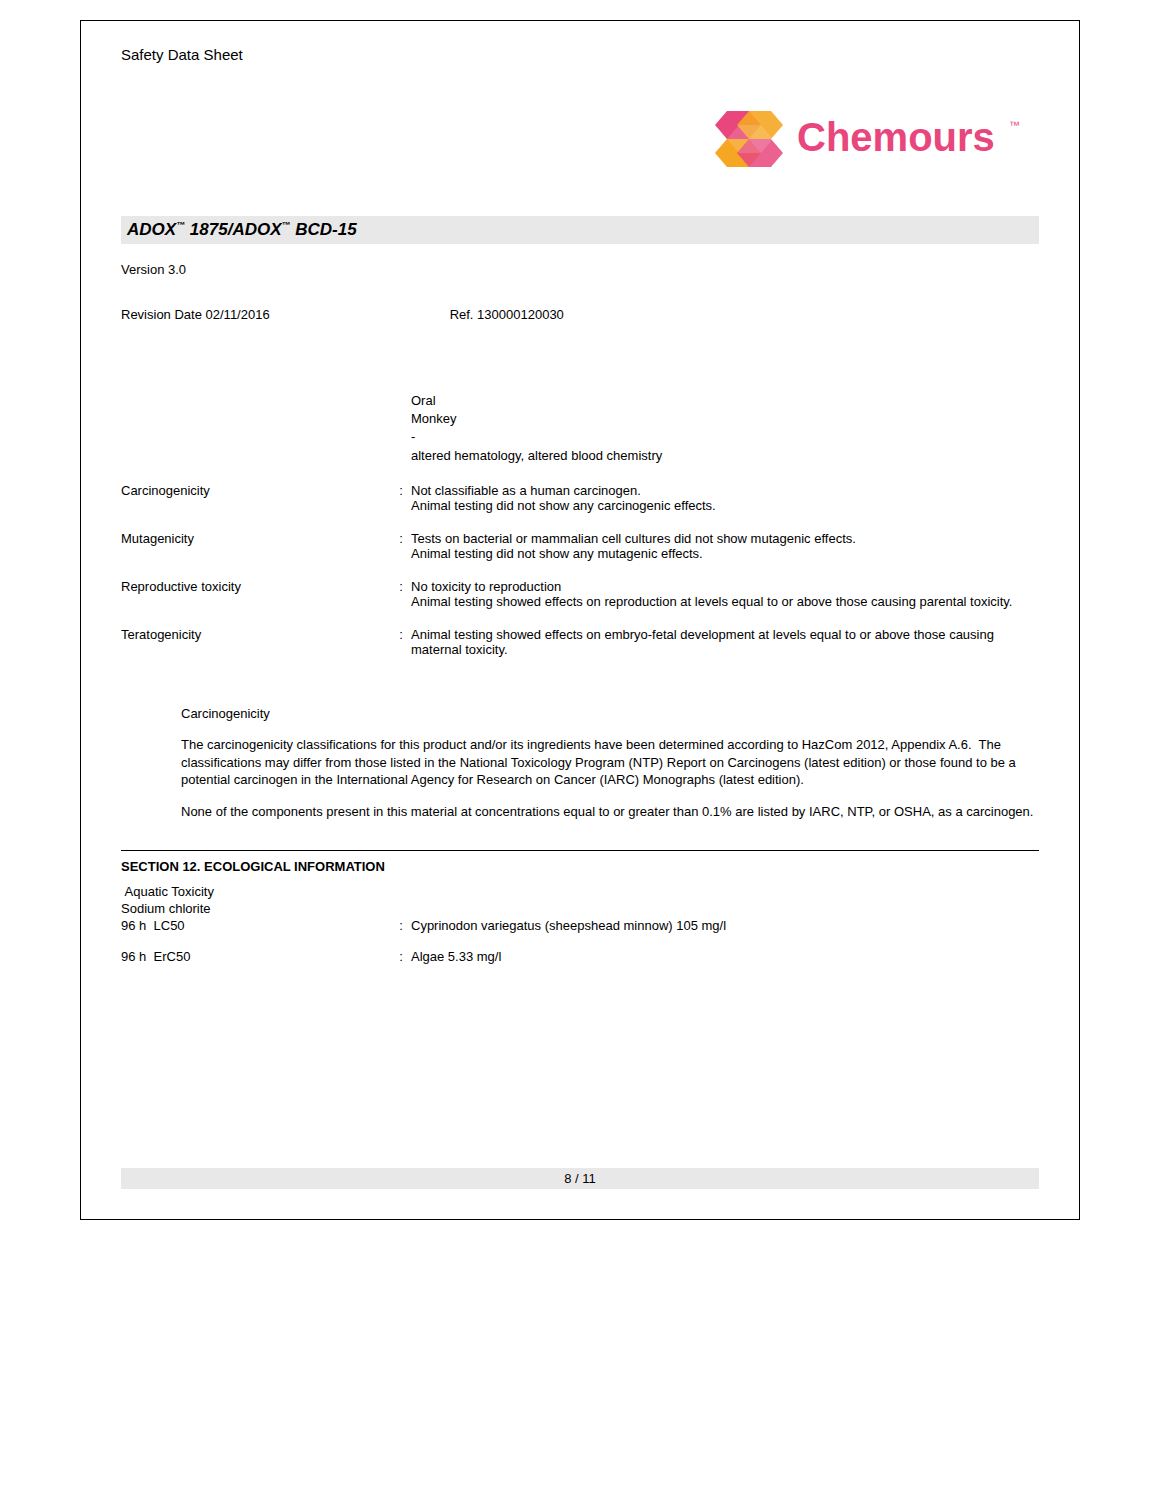Safety Data Sheet
Chemours ™
ADOX™ 1875/ADOX™ BCD-15
Version 3.0
Revision Date 02/11/2016
Ref. 130000120030
| | | Oral Monkey - altered hematology, altered blood chemistry |
| Carcinogenicity | : | Not classifiable as a human carcinogen. Animal testing did not show any carcinogenic effects. |
| Mutagenicity | : | Tests on bacterial or mammalian cell cultures did not show mutagenic effects. Animal testing did not show any mutagenic effects. |
| Reproductive toxicity | : | No toxicity to reproduction Animal testing showed effects on reproduction at levels equal to or above those causing parental toxicity. |
| Teratogenicity | : | Animal testing showed effects on embryo-fetal development at levels equal to or above those causing maternal toxicity. |
Carcinogenicity
The carcinogenicity classifications for this product and/or its ingredients have been determined according to HazCom 2012, Appendix A.6. The classifications may differ from those listed in the National Toxicology Program (NTP) Report on Carcinogens (latest edition) or those found to be a potential carcinogen in the International Agency for Research on Cancer (IARC) Monographs (latest edition).
None of the components present in this material at concentrations equal to or greater than 0.1% are listed by IARC, NTP, or OSHA, as a carcinogen.
SECTION 12. ECOLOGICAL INFORMATION
Aquatic Toxicity
Sodium chlorite
| 96 h LC50 | : | Cyprinodon variegatus (sheepshead minnow) 105 mg/l |
| 96 h ErC50 | : | Algae 5.33 mg/l |
8 / 11